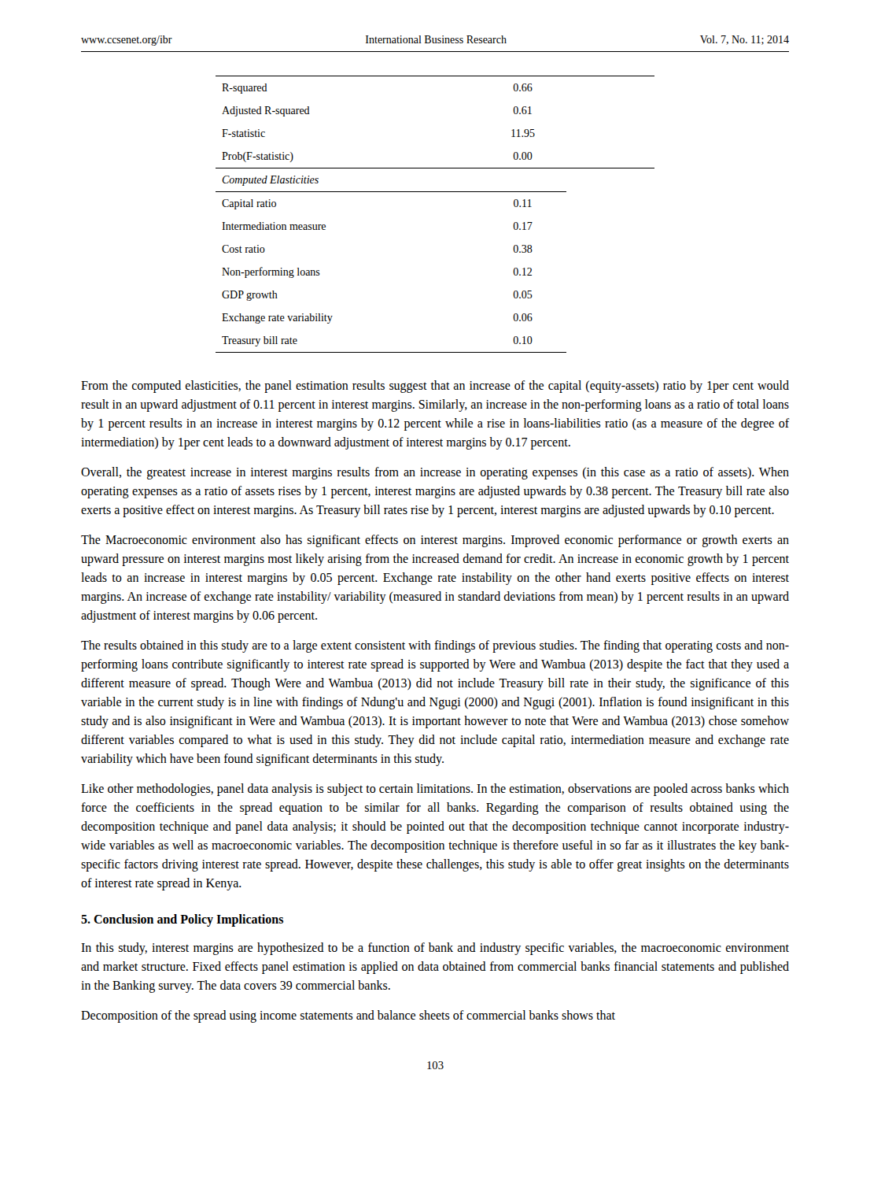www.ccsenet.org/ibr International Business Research Vol. 7, No. 11; 2014
| R-squared | 0.66 | |
| Adjusted R-squared | 0.61 | |
| F-statistic | 11.95 | |
| Prob(F-statistic) | 0.00 | |
| Computed Elasticities | | |
| Capital ratio | 0.11 | |
| Intermediation measure | 0.17 | |
| Cost ratio | 0.38 | |
| Non-performing loans | 0.12 | |
| GDP growth | 0.05 | |
| Exchange rate variability | 0.06 | |
| Treasury bill rate | 0.10 | |
From the computed elasticities, the panel estimation results suggest that an increase of the capital (equity-assets) ratio by 1per cent would result in an upward adjustment of 0.11 percent in interest margins. Similarly, an increase in the non-performing loans as a ratio of total loans by 1 percent results in an increase in interest margins by 0.12 percent while a rise in loans-liabilities ratio (as a measure of the degree of intermediation) by 1per cent leads to a downward adjustment of interest margins by 0.17 percent.
Overall, the greatest increase in interest margins results from an increase in operating expenses (in this case as a ratio of assets). When operating expenses as a ratio of assets rises by 1 percent, interest margins are adjusted upwards by 0.38 percent. The Treasury bill rate also exerts a positive effect on interest margins. As Treasury bill rates rise by 1 percent, interest margins are adjusted upwards by 0.10 percent.
The Macroeconomic environment also has significant effects on interest margins. Improved economic performance or growth exerts an upward pressure on interest margins most likely arising from the increased demand for credit. An increase in economic growth by 1 percent leads to an increase in interest margins by 0.05 percent. Exchange rate instability on the other hand exerts positive effects on interest margins. An increase of exchange rate instability/ variability (measured in standard deviations from mean) by 1 percent results in an upward adjustment of interest margins by 0.06 percent.
The results obtained in this study are to a large extent consistent with findings of previous studies. The finding that operating costs and non-performing loans contribute significantly to interest rate spread is supported by Were and Wambua (2013) despite the fact that they used a different measure of spread. Though Were and Wambua (2013) did not include Treasury bill rate in their study, the significance of this variable in the current study is in line with findings of Ndung'u and Ngugi (2000) and Ngugi (2001). Inflation is found insignificant in this study and is also insignificant in Were and Wambua (2013). It is important however to note that Were and Wambua (2013) chose somehow different variables compared to what is used in this study. They did not include capital ratio, intermediation measure and exchange rate variability which have been found significant determinants in this study.
Like other methodologies, panel data analysis is subject to certain limitations. In the estimation, observations are pooled across banks which force the coefficients in the spread equation to be similar for all banks. Regarding the comparison of results obtained using the decomposition technique and panel data analysis; it should be pointed out that the decomposition technique cannot incorporate industry-wide variables as well as macroeconomic variables. The decomposition technique is therefore useful in so far as it illustrates the key bank-specific factors driving interest rate spread. However, despite these challenges, this study is able to offer great insights on the determinants of interest rate spread in Kenya.
5. Conclusion and Policy Implications
In this study, interest margins are hypothesized to be a function of bank and industry specific variables, the macroeconomic environment and market structure. Fixed effects panel estimation is applied on data obtained from commercial banks financial statements and published in the Banking survey. The data covers 39 commercial banks.
Decomposition of the spread using income statements and balance sheets of commercial banks shows that
103